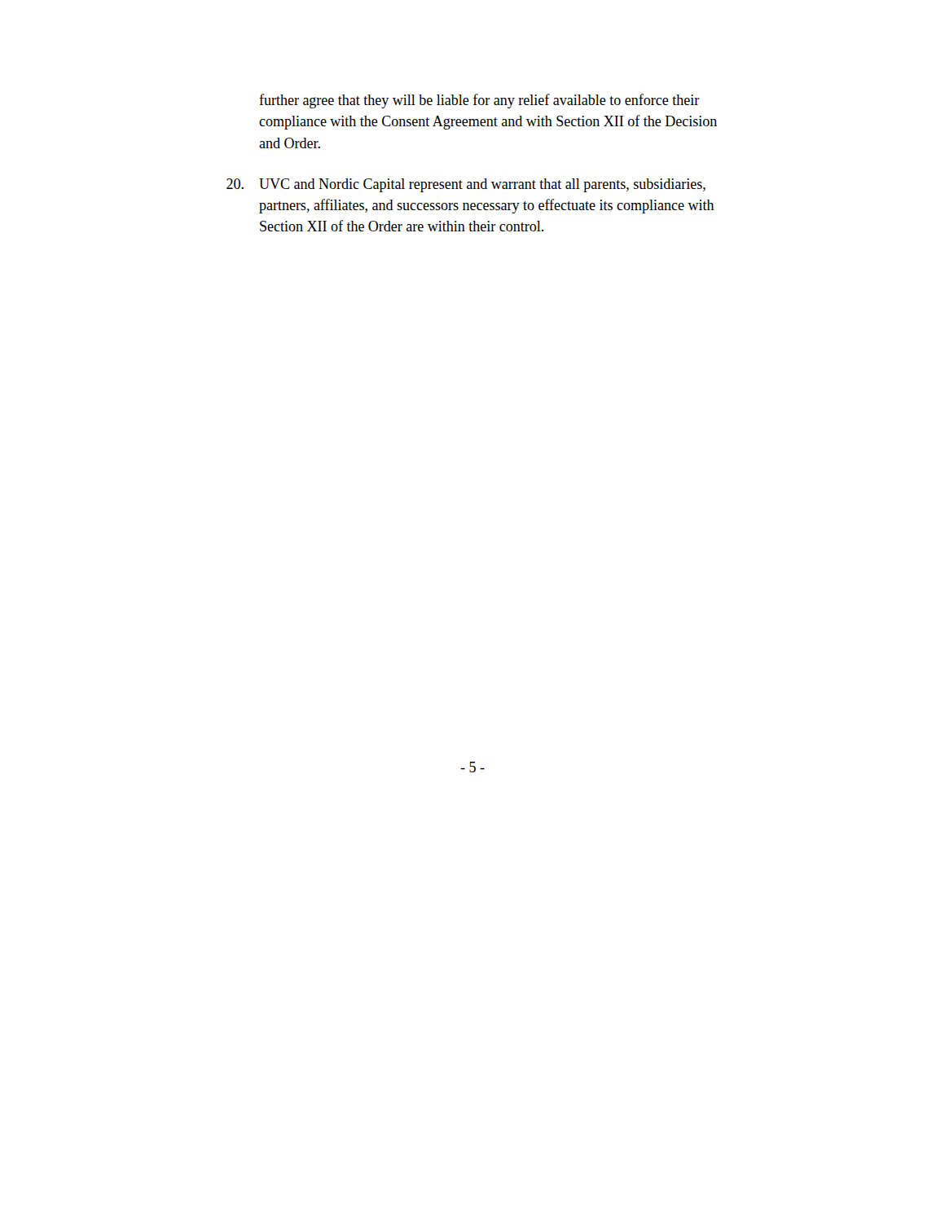further agree that they will be liable for any relief available to enforce their compliance with the Consent Agreement and with Section XII of the Decision and Order.
20. UVC and Nordic Capital represent and warrant that all parents, subsidiaries, partners, affiliates, and successors necessary to effectuate its compliance with Section XII of the Order are within their control.
- 5 -